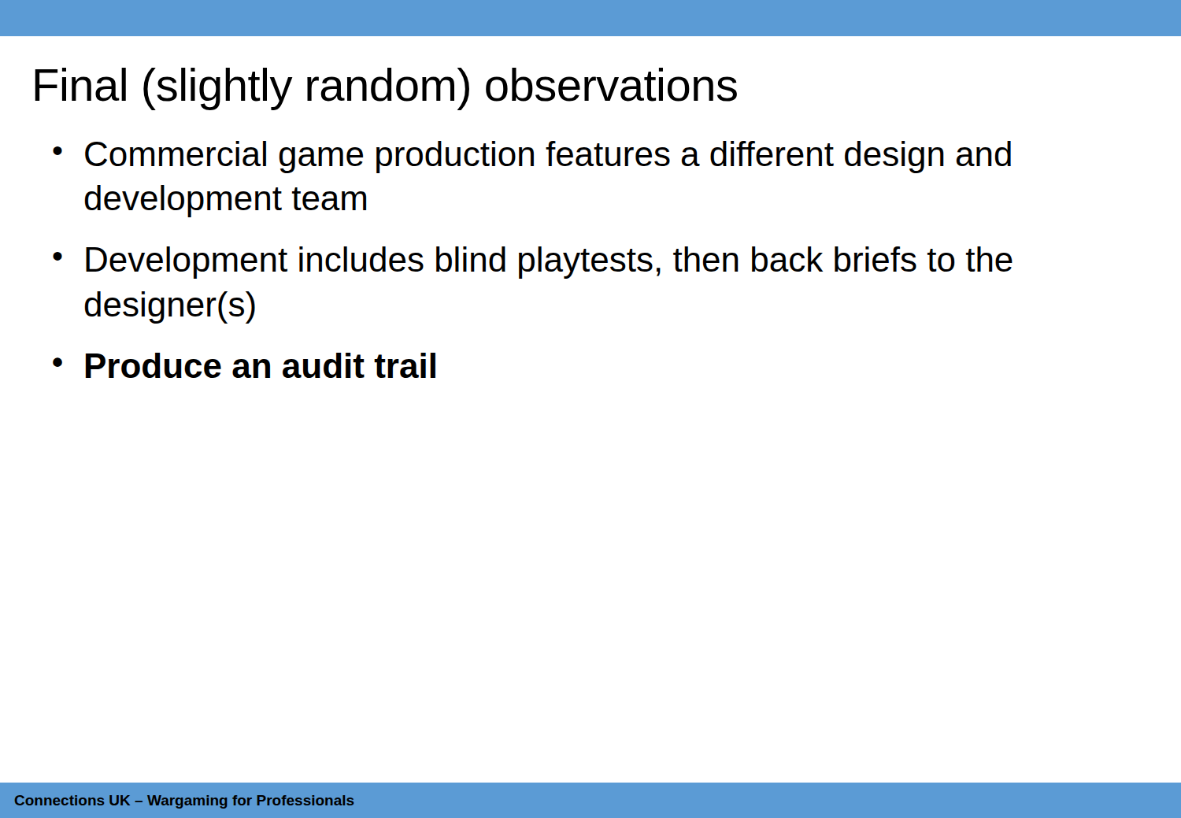Final (slightly random) observations
Commercial game production features a different design and development team
Development includes blind playtests, then back briefs to the designer(s)
Produce an audit trail
Connections UK – Wargaming for Professionals